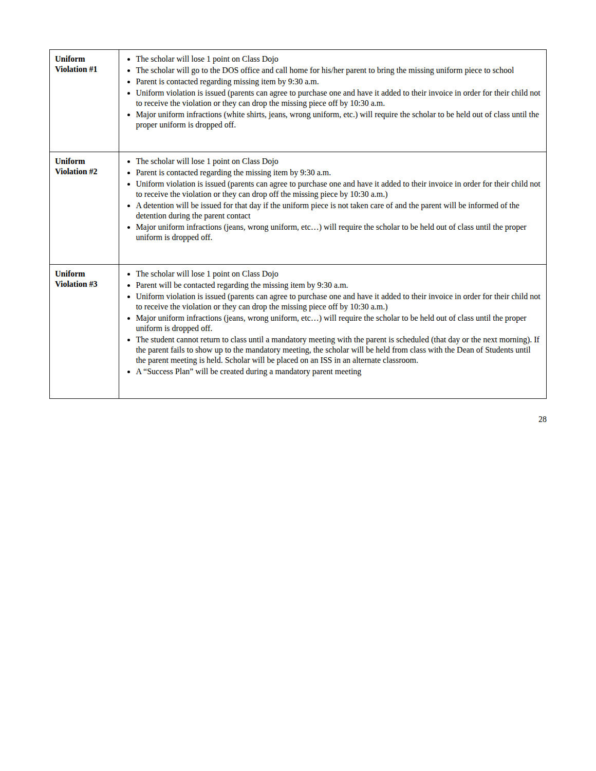| Uniform Violation #1 | The scholar will lose 1 point on Class Dojo The scholar will go to the DOS office and call home for his/her parent to bring the missing uniform piece to school Parent is contacted regarding missing item by 9:30 a.m. Uniform violation is issued (parents can agree to purchase one and have it added to their invoice in order for their child not to receive the violation or they can drop the missing piece off by 10:30 a.m. Major uniform infractions (white shirts, jeans, wrong uniform, etc.) will require the scholar to be held out of class until the proper uniform is dropped off. |
| Uniform Violation #2 | The scholar will lose 1 point on Class Dojo Parent is contacted regarding the missing item by 9:30 a.m. Uniform violation is issued (parents can agree to purchase one and have it added to their invoice in order for their child not to receive the violation or they can drop off the missing piece by 10:30 a.m.) A detention will be issued for that day if the uniform piece is not taken care of and the parent will be informed of the detention during the parent contact Major uniform infractions (jeans, wrong uniform, etc…) will require the scholar to be held out of class until the proper uniform is dropped off. |
| Uniform Violation #3 | The scholar will lose 1 point on Class Dojo Parent will be contacted regarding the missing item by 9:30 a.m. Uniform violation is issued (parents can agree to purchase one and have it added to their invoice in order for their child not to receive the violation or they can drop the missing piece off by 10:30 a.m.) Major uniform infractions (jeans, wrong uniform, etc…) will require the scholar to be held out of class until the proper uniform is dropped off. The student cannot return to class until a mandatory meeting with the parent is scheduled (that day or the next morning). If the parent fails to show up to the mandatory meeting, the scholar will be held from class with the Dean of Students until the parent meeting is held. Scholar will be placed on an ISS in an alternate classroom. A “Success Plan” will be created during a mandatory parent meeting |
28